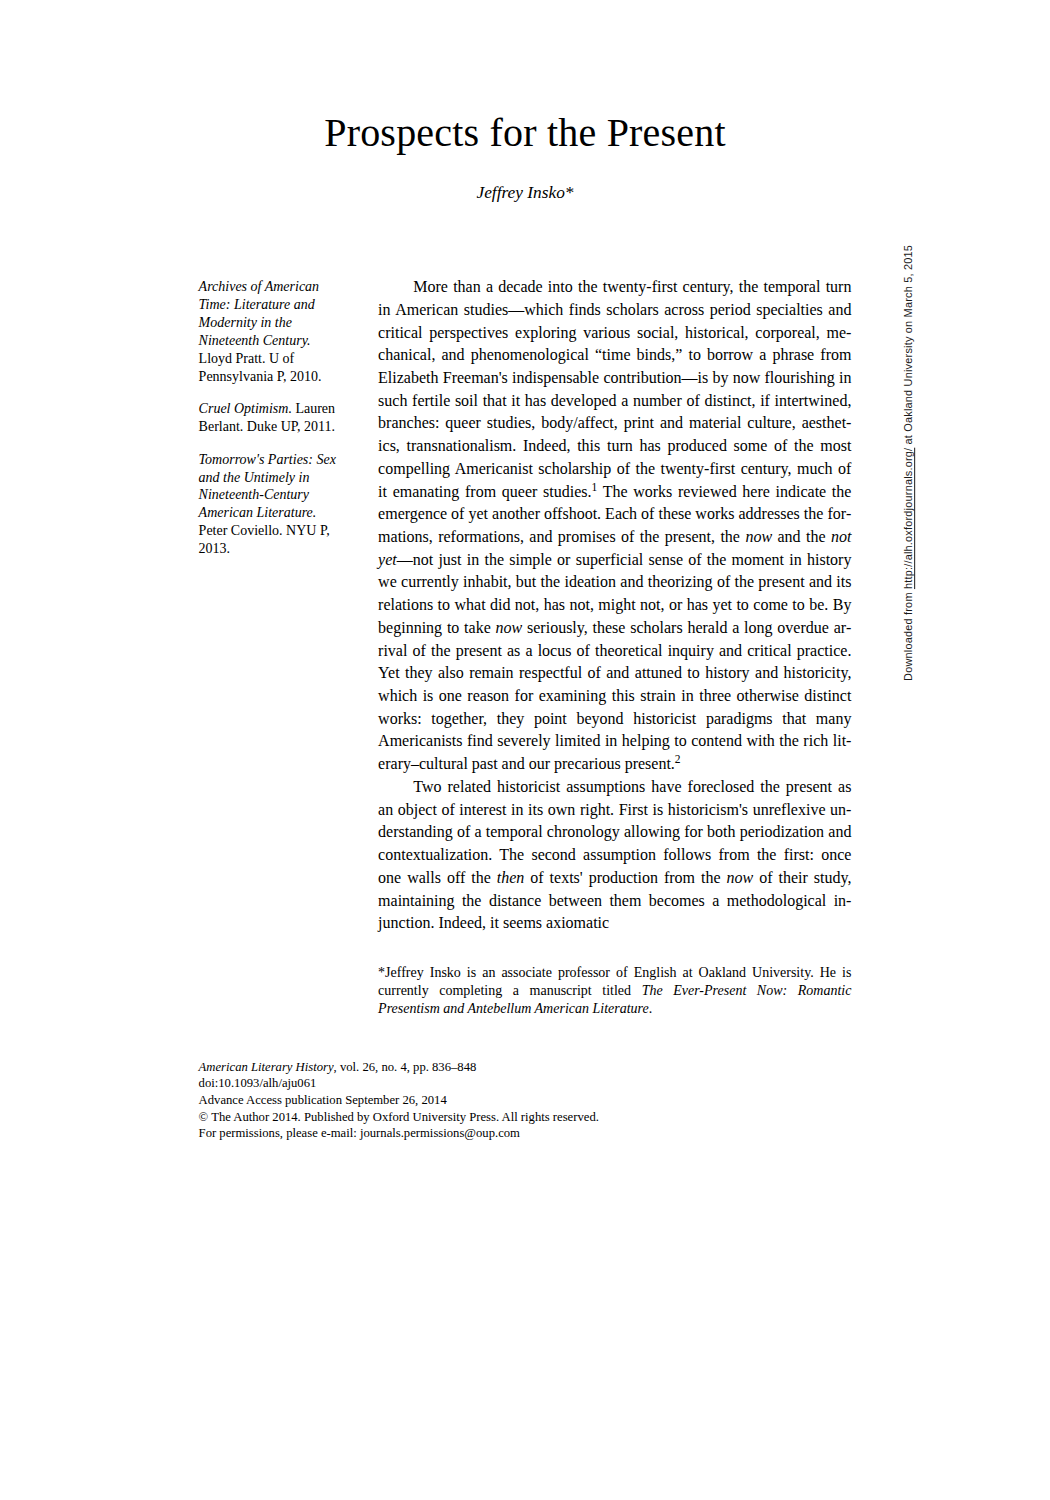Prospects for the Present
Jeffrey Insko*
Archives of American Time: Literature and Modernity in the Nineteenth Century. Lloyd Pratt. U of Pennsylvania P, 2010.
Cruel Optimism. Lauren Berlant. Duke UP, 2011.
Tomorrow's Parties: Sex and the Untimely in Nineteenth-Century American Literature. Peter Coviello. NYU P, 2013.
More than a decade into the twenty-first century, the temporal turn in American studies—which finds scholars across period specialties and critical perspectives exploring various social, historical, corporeal, mechanical, and phenomenological “time binds,” to borrow a phrase from Elizabeth Freeman's indispensable contribution—is by now flourishing in such fertile soil that it has developed a number of distinct, if intertwined, branches: queer studies, body/affect, print and material culture, aesthetics, transnationalism. Indeed, this turn has produced some of the most compelling Americanist scholarship of the twenty-first century, much of it emanating from queer studies.1 The works reviewed here indicate the emergence of yet another offshoot. Each of these works addresses the formations, reformations, and promises of the present, the now and the not yet—not just in the simple or superficial sense of the moment in history we currently inhabit, but the ideation and theorizing of the present and its relations to what did not, has not, might not, or has yet to come to be. By beginning to take now seriously, these scholars herald a long overdue arrival of the present as a locus of theoretical inquiry and critical practice. Yet they also remain respectful of and attuned to history and historicity, which is one reason for examining this strain in three otherwise distinct works: together, they point beyond historicist paradigms that many Americanists find severely limited in helping to contend with the rich literary–cultural past and our precarious present.2
Two related historicist assumptions have foreclosed the present as an object of interest in its own right. First is historicism's unreflexive understanding of a temporal chronology allowing for both periodization and contextualization. The second assumption follows from the first: once one walls off the then of texts' production from the now of their study, maintaining the distance between them becomes a methodological injunction. Indeed, it seems axiomatic
*Jeffrey Insko is an associate professor of English at Oakland University. He is currently completing a manuscript titled The Ever-Present Now: Romantic Presentism and Antebellum American Literature.
American Literary History, vol. 26, no. 4, pp. 836–848
doi:10.1093/alh/aju061
Advance Access publication September 26, 2014
© The Author 2014. Published by Oxford University Press. All rights reserved.
For permissions, please e-mail: journals.permissions@oup.com
Downloaded from http://alh.oxfordjournals.org/ at Oakland University on March 5, 2015